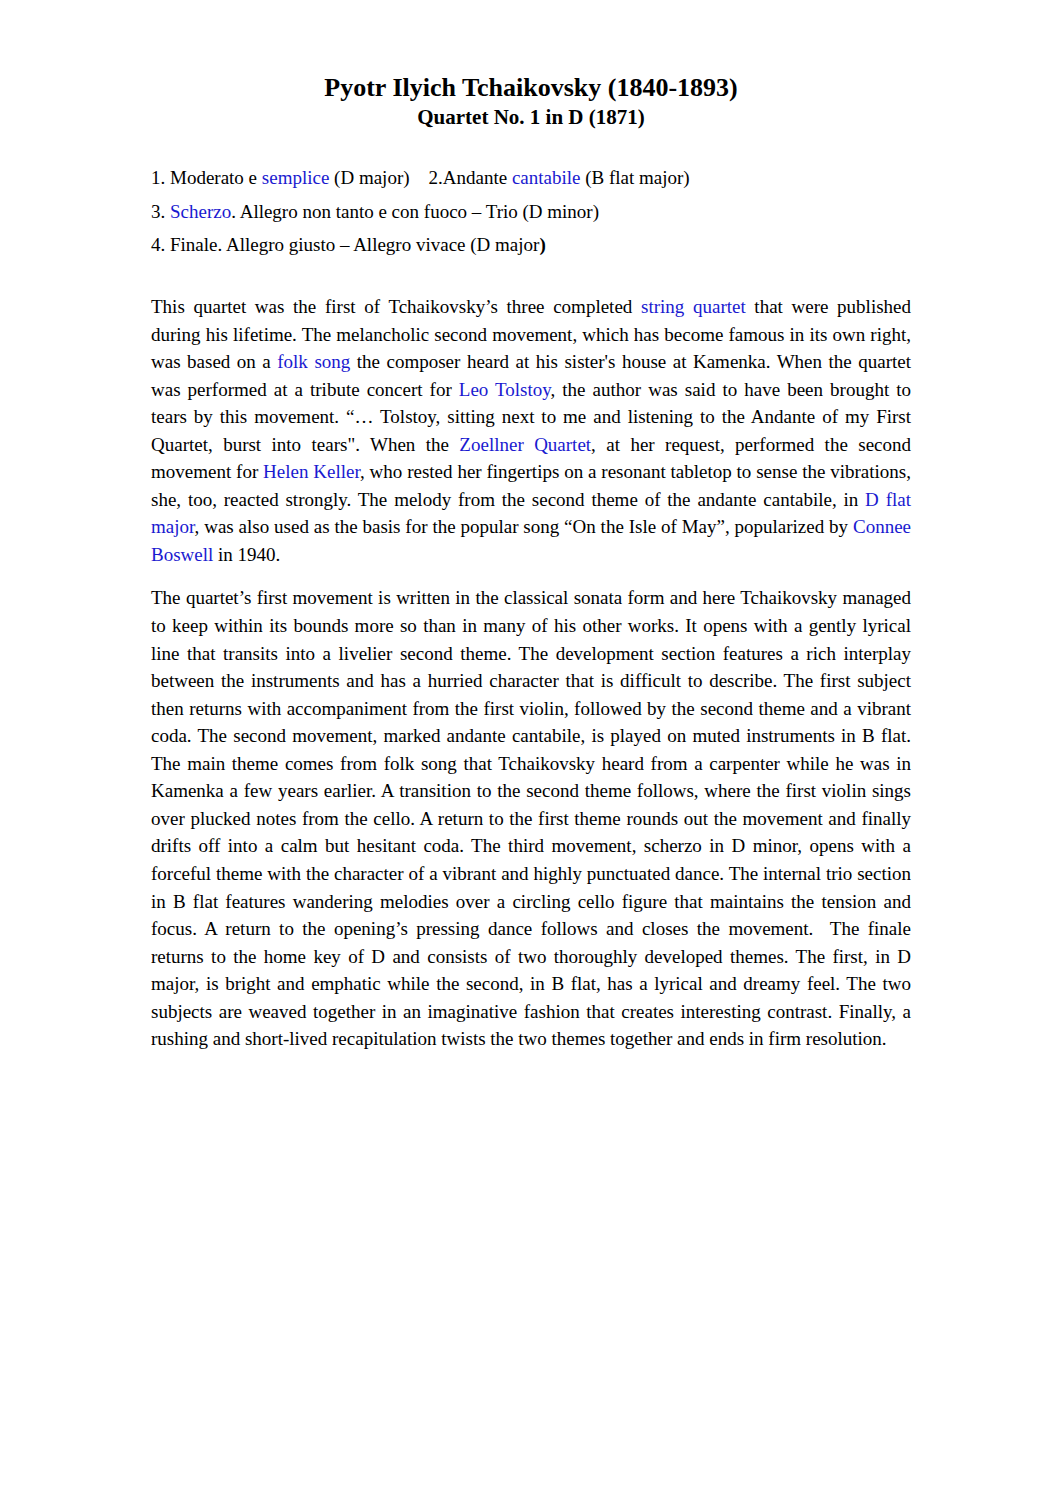Pyotr Ilyich Tchaikovsky (1840-1893)
Quartet No. 1 in D (1871)
1. Moderato e semplice (D major) 2.Andante cantabile (B flat major)
3. Scherzo. Allegro non tanto e con fuoco – Trio (D minor)
4. Finale. Allegro giusto – Allegro vivace (D major)
This quartet was the first of Tchaikovsky’s three completed string quartet that were published during his lifetime. The melancholic second movement, which has become famous in its own right, was based on a folk song the composer heard at his sister's house at Kamenka. When the quartet was performed at a tribute concert for Leo Tolstoy, the author was said to have been brought to tears by this movement. “… Tolstoy, sitting next to me and listening to the Andante of my First Quartet, burst into tears". When the Zoellner Quartet, at her request, performed the second movement for Helen Keller, who rested her fingertips on a resonant tabletop to sense the vibrations, she, too, reacted strongly. The melody from the second theme of the andante cantabile, in D flat major, was also used as the basis for the popular song “On the Isle of May”, popularized by Connee Boswell in 1940.
The quartet’s first movement is written in the classical sonata form and here Tchaikovsky managed to keep within its bounds more so than in many of his other works. It opens with a gently lyrical line that transits into a livelier second theme. The development section features a rich interplay between the instruments and has a hurried character that is difficult to describe. The first subject then returns with accompaniment from the first violin, followed by the second theme and a vibrant coda. The second movement, marked andante cantabile, is played on muted instruments in B flat. The main theme comes from folk song that Tchaikovsky heard from a carpenter while he was in Kamenka a few years earlier. A transition to the second theme follows, where the first violin sings over plucked notes from the cello. A return to the first theme rounds out the movement and finally drifts off into a calm but hesitant coda. The third movement, scherzo in D minor, opens with a forceful theme with the character of a vibrant and highly punctuated dance. The internal trio section in B flat features wandering melodies over a circling cello figure that maintains the tension and focus. A return to the opening’s pressing dance follows and closes the movement. The finale returns to the home key of D and consists of two thoroughly developed themes. The first, in D major, is bright and emphatic while the second, in B flat, has a lyrical and dreamy feel. The two subjects are weaved together in an imaginative fashion that creates interesting contrast. Finally, a rushing and short-lived recapitulation twists the two themes together and ends in firm resolution.